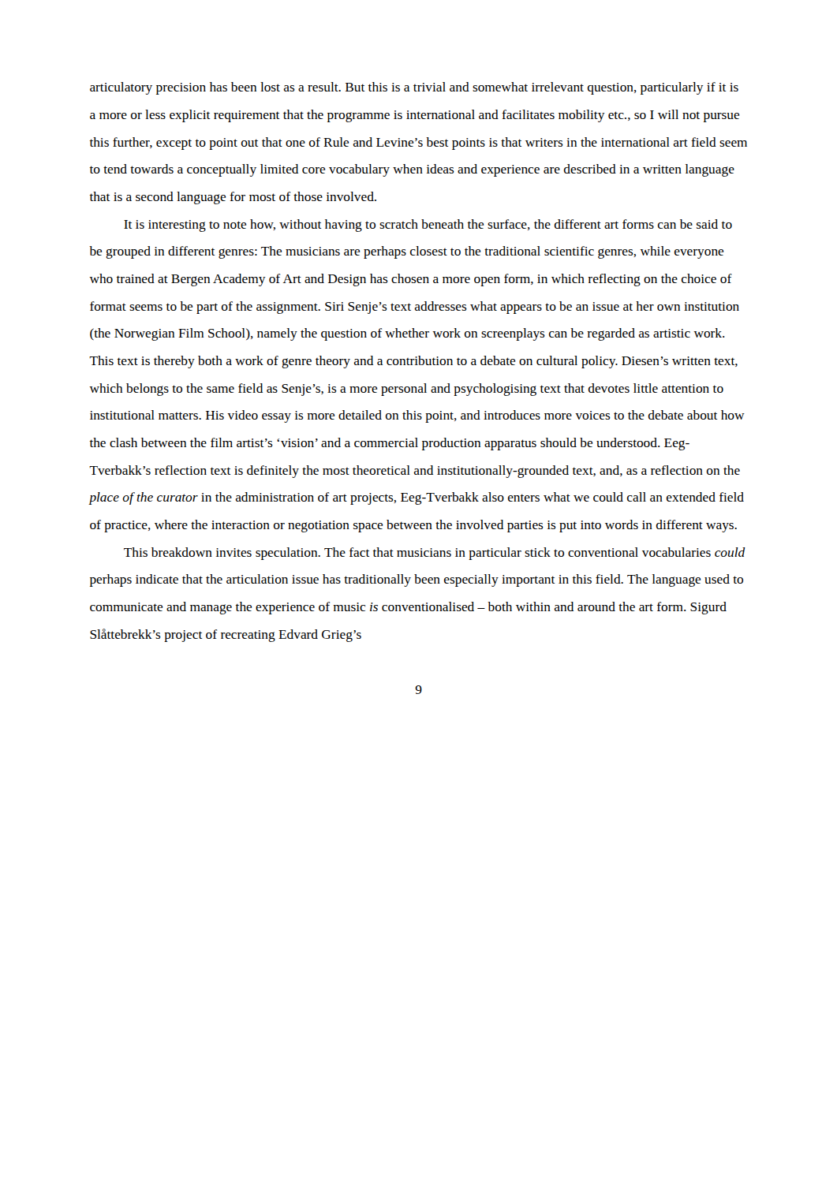articulatory precision has been lost as a result. But this is a trivial and somewhat irrelevant question, particularly if it is a more or less explicit requirement that the programme is international and facilitates mobility etc., so I will not pursue this further, except to point out that one of Rule and Levine’s best points is that writers in the international art field seem to tend towards a conceptually limited core vocabulary when ideas and experience are described in a written language that is a second language for most of those involved.
It is interesting to note how, without having to scratch beneath the surface, the different art forms can be said to be grouped in different genres: The musicians are perhaps closest to the traditional scientific genres, while everyone who trained at Bergen Academy of Art and Design has chosen a more open form, in which reflecting on the choice of format seems to be part of the assignment. Siri Senje’s text addresses what appears to be an issue at her own institution (the Norwegian Film School), namely the question of whether work on screenplays can be regarded as artistic work. This text is thereby both a work of genre theory and a contribution to a debate on cultural policy. Diesen’s written text, which belongs to the same field as Senje’s, is a more personal and psychologising text that devotes little attention to institutional matters. His video essay is more detailed on this point, and introduces more voices to the debate about how the clash between the film artist’s ‘vision’ and a commercial production apparatus should be understood. Eeg-Tverbakk’s reflection text is definitely the most theoretical and institutionally-grounded text, and, as a reflection on the place of the curator in the administration of art projects, Eeg-Tverbakk also enters what we could call an extended field of practice, where the interaction or negotiation space between the involved parties is put into words in different ways.
This breakdown invites speculation. The fact that musicians in particular stick to conventional vocabularies could perhaps indicate that the articulation issue has traditionally been especially important in this field. The language used to communicate and manage the experience of music is conventionalised – both within and around the art form. Sigurd Slåttebrekk’s project of recreating Edvard Grieg’s
9